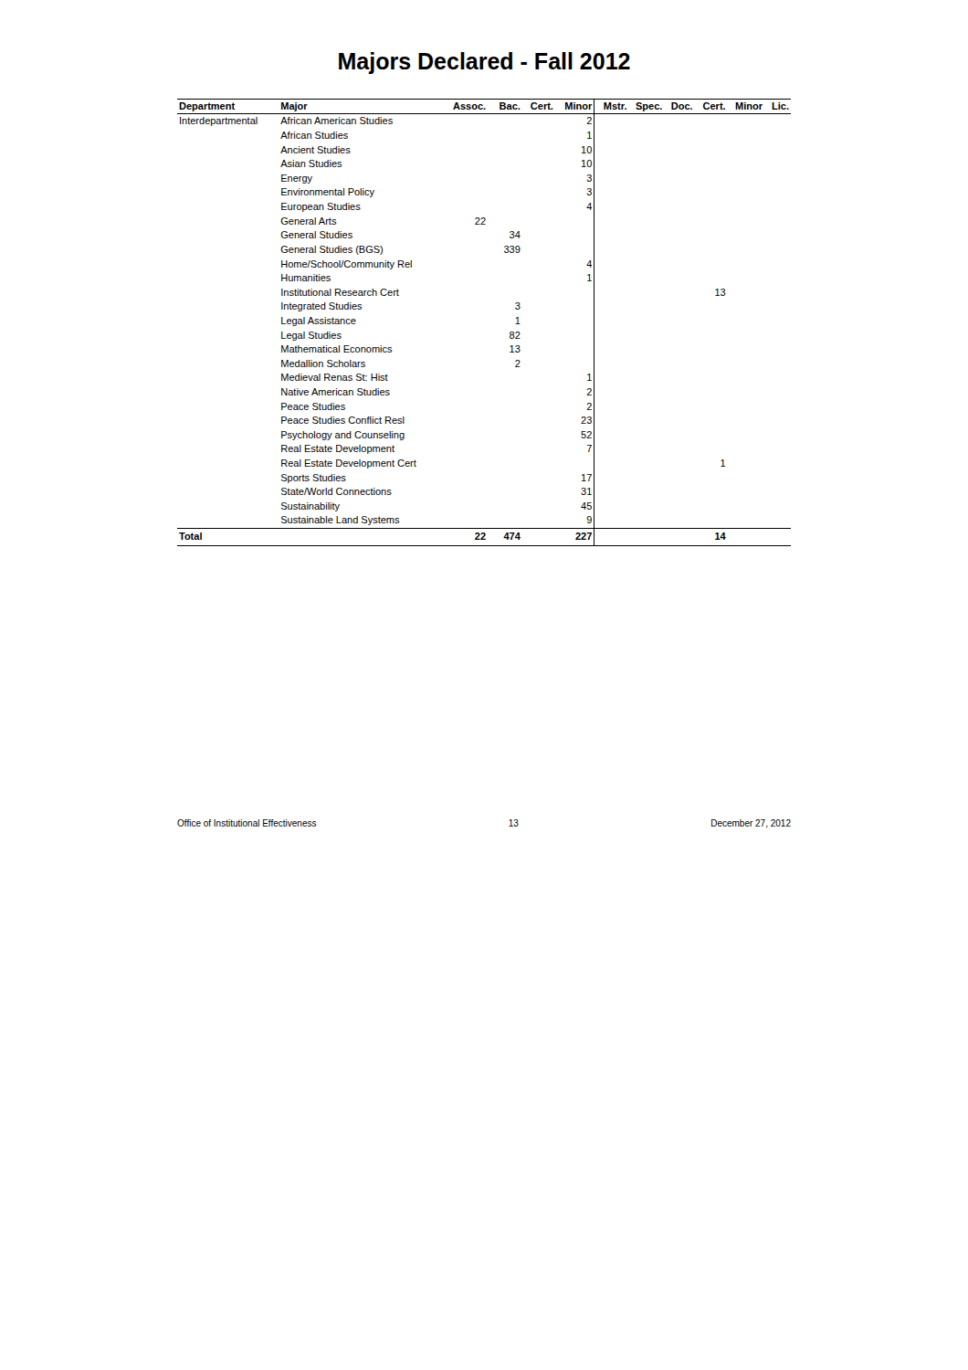Majors Declared - Fall 2012
| Department | Major | Assoc. | Bac. | Cert. | Minor | Mstr. | Spec. | Doc. | Cert. | Minor | Lic. |
| --- | --- | --- | --- | --- | --- | --- | --- | --- | --- | --- | --- |
| Interdepartmental | African American Studies | | | | 2 | | | | | | |
| | African Studies | | | | 1 | | | | | | |
| | Ancient Studies | | | | 10 | | | | | | |
| | Asian Studies | | | | 10 | | | | | | |
| | Energy | | | | 3 | | | | | | |
| | Environmental Policy | | | | 3 | | | | | | |
| | European Studies | | | | 4 | | | | | | |
| | General Arts | 22 | | | | | | | | | |
| | General Studies | | 34 | | | | | | | | |
| | General Studies (BGS) | | 339 | | | | | | | | |
| | Home/School/Community Rel | | | | 4 | | | | | | |
| | Humanities | | | | 1 | | | | | | |
| | Institutional Research Cert | | | | | | | | 13 | | |
| | Integrated Studies | | 3 | | | | | | | | |
| | Legal Assistance | | 1 | | | | | | | | |
| | Legal Studies | | 82 | | | | | | | | |
| | Mathematical Economics | | 13 | | | | | | | | |
| | Medallion Scholars | | 2 | | | | | | | | |
| | Medieval Renas St: Hist | | | | 1 | | | | | | |
| | Native American Studies | | | | 2 | | | | | | |
| | Peace Studies | | | | 2 | | | | | | |
| | Peace Studies Conflict Resl | | | | 23 | | | | | | |
| | Psychology and Counseling | | | | 52 | | | | | | |
| | Real Estate Development | | | | 7 | | | | | | |
| | Real Estate Development Cert | | | | | | | | 1 | | |
| | Sports Studies | | | | 17 | | | | | | |
| | State/World Connections | | | | 31 | | | | | | |
| | Sustainability | | | | 45 | | | | | | |
| | Sustainable Land Systems | | | | 9 | | | | | | |
| Total | | 22 | 474 | | 227 | | | | 14 | | |
Office of Institutional Effectiveness
13
December 27, 2012